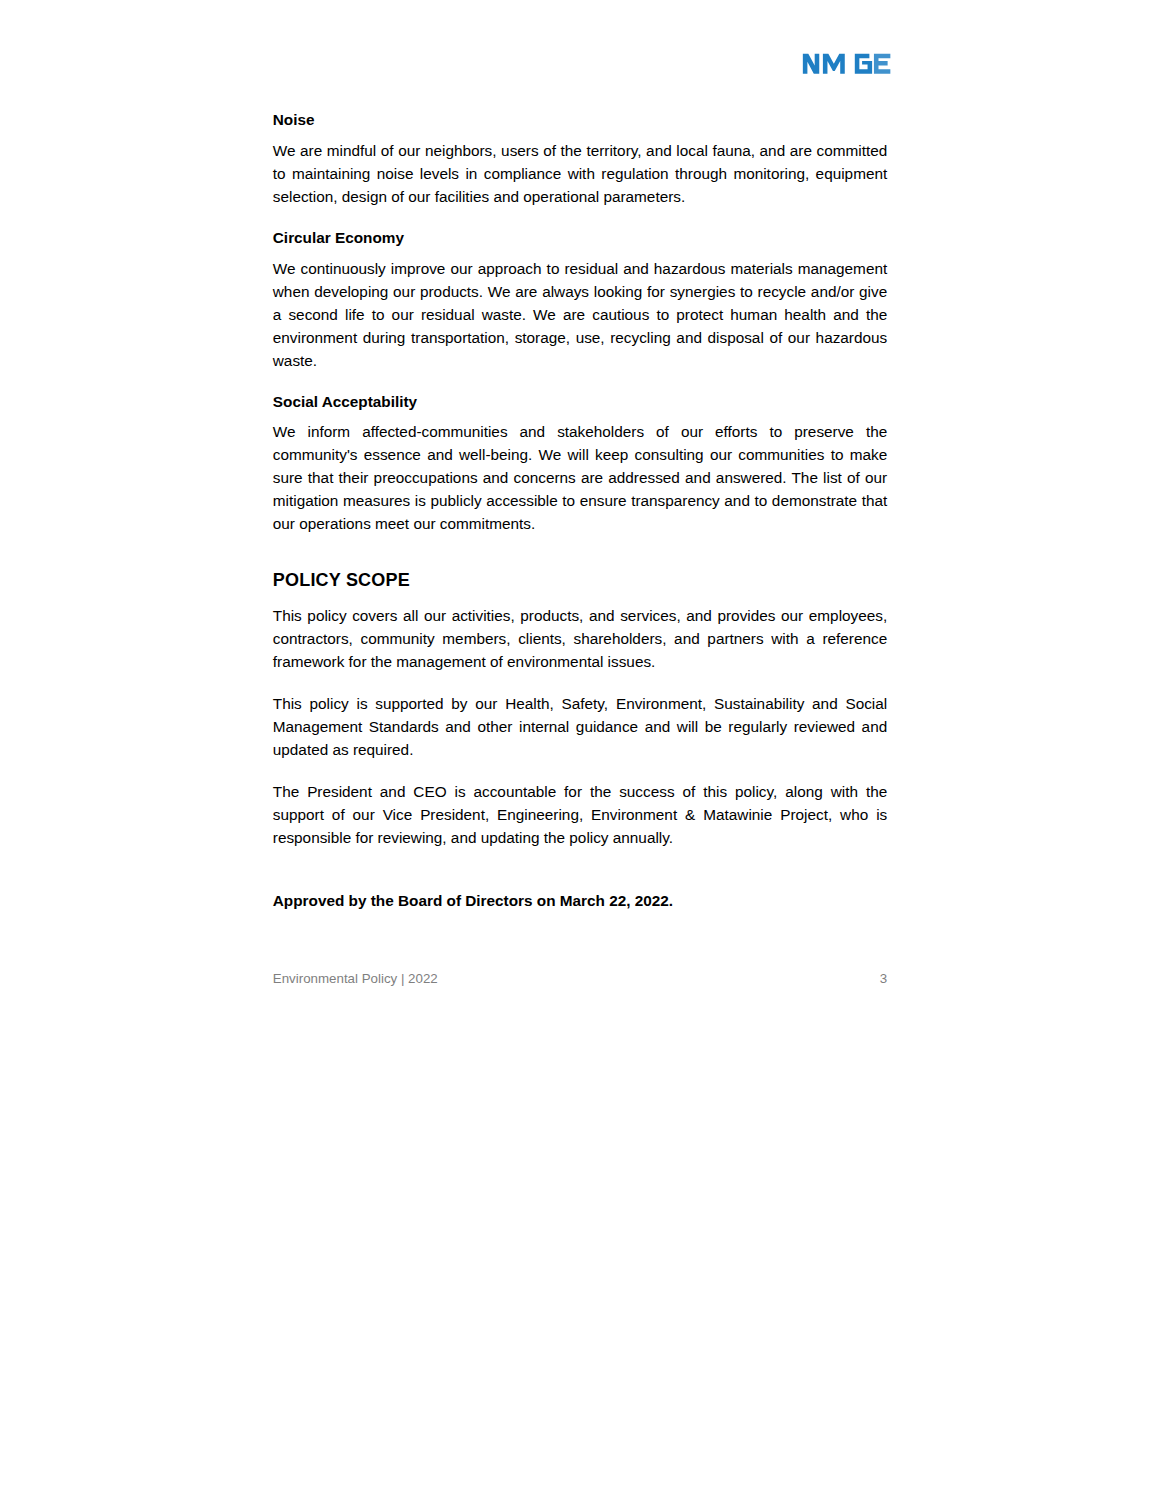Noise
We are mindful of our neighbors, users of the territory, and local fauna, and are committed to maintaining noise levels in compliance with regulation through monitoring, equipment selection, design of our facilities and operational parameters.
Circular Economy
We continuously improve our approach to residual and hazardous materials management when developing our products. We are always looking for synergies to recycle and/or give a second life to our residual waste. We are cautious to protect human health and the environment during transportation, storage, use, recycling and disposal of our hazardous waste.
Social Acceptability
We inform affected-communities and stakeholders of our efforts to preserve the community's essence and well-being. We will keep consulting our communities to make sure that their preoccupations and concerns are addressed and answered. The list of our mitigation measures is publicly accessible to ensure transparency and to demonstrate that our operations meet our commitments.
POLICY SCOPE
This policy covers all our activities, products, and services, and provides our employees, contractors, community members, clients, shareholders, and partners with a reference framework for the management of environmental issues.
This policy is supported by our Health, Safety, Environment, Sustainability and Social Management Standards and other internal guidance and will be regularly reviewed and updated as required.
The President and CEO is accountable for the success of this policy, along with the support of our Vice President, Engineering, Environment & Matawinie Project, who is responsible for reviewing, and updating the policy annually.
Approved by the Board of Directors on March 22, 2022.
Environmental Policy | 2022 3